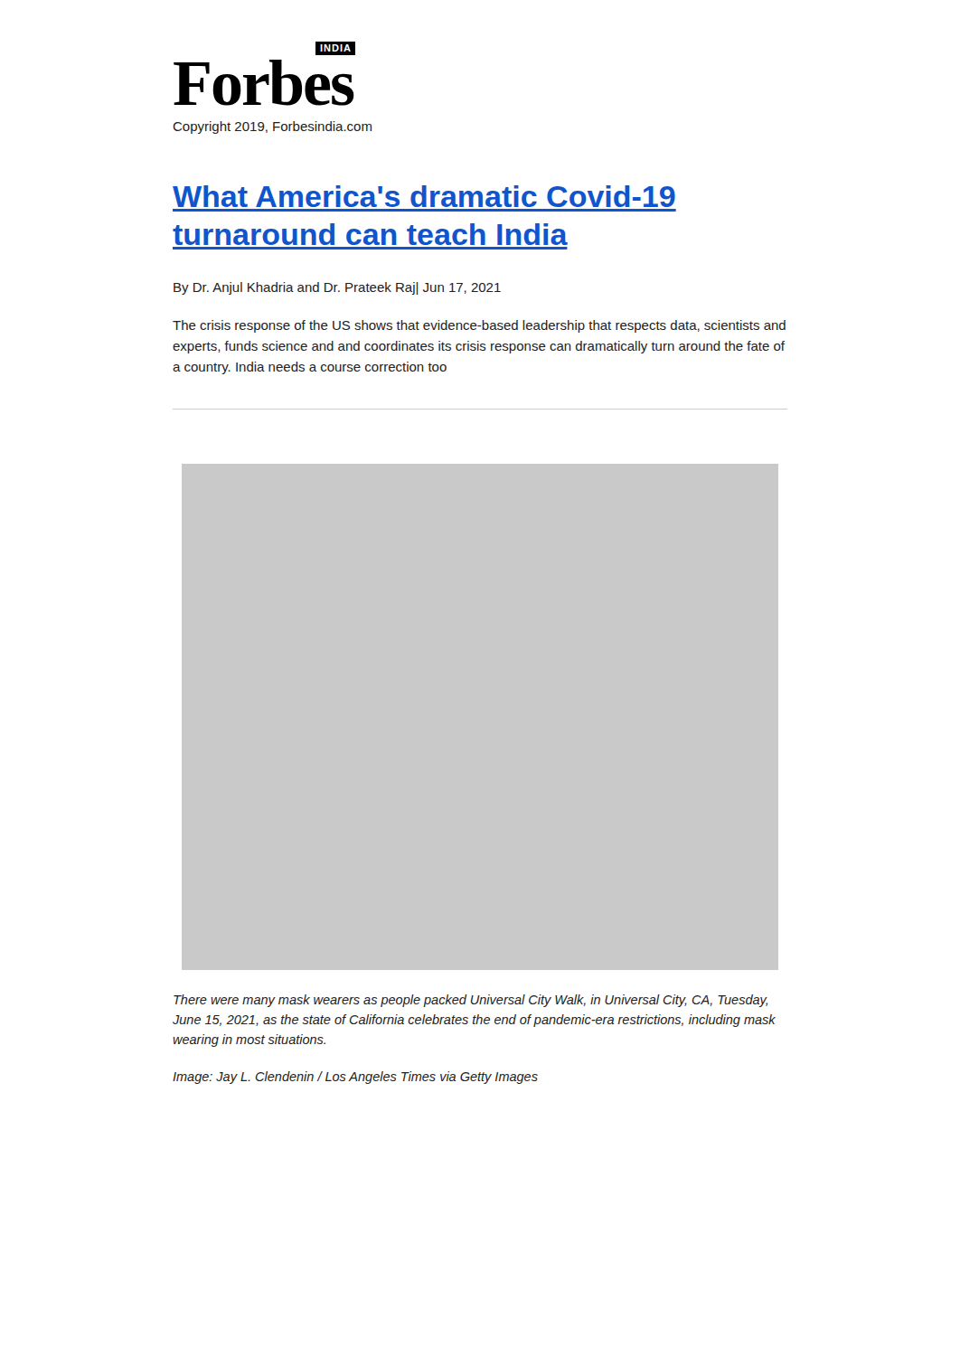ForbesINDIA
Copyright 2019, Forbesindia.com
What America's dramatic Covid-19 turnaround can teach India
By Dr. Anjul Khadria and Dr. Prateek Raj| Jun 17, 2021
The crisis response of the US shows that evidence-based leadership that respects data, scientists and experts, funds science and and coordinates its crisis response can dramatically turn around the fate of a country. India needs a course correction too
There were many mask wearers as people packed Universal City Walk, in Universal City, CA, Tuesday, June 15, 2021, as the state of California celebrates the end of pandemic-era restrictions, including mask wearing in most situations. Image: Jay L. Clendenin / Los Angeles Times via Getty Images